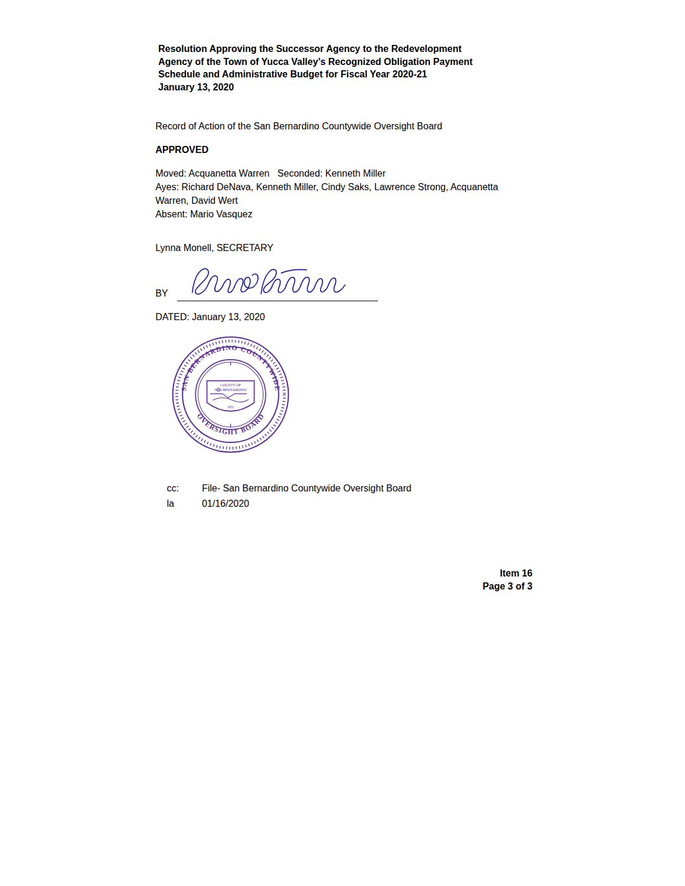Resolution Approving the Successor Agency to the Redevelopment
Agency of the Town of Yucca Valley’s Recognized Obligation Payment
Schedule and Administrative Budget for Fiscal Year 2020-21
January 13, 2020
Record of Action of the San Bernardino Countywide Oversight Board
APPROVED
Moved: Acquanetta Warren Seconded: Kenneth Miller
Ayes: Richard DeNava, Kenneth Miller, Cindy Saks, Lawrence Strong, Acquanetta Warren, David Wert
Absent: Mario Vasquez
Lynna Monell, SECRETARY
BY
DATED: January 13, 2020
cc: File- San Bernardino Countywide Oversight Board
la 01/16/2020
Item 16
Page 3 of 3